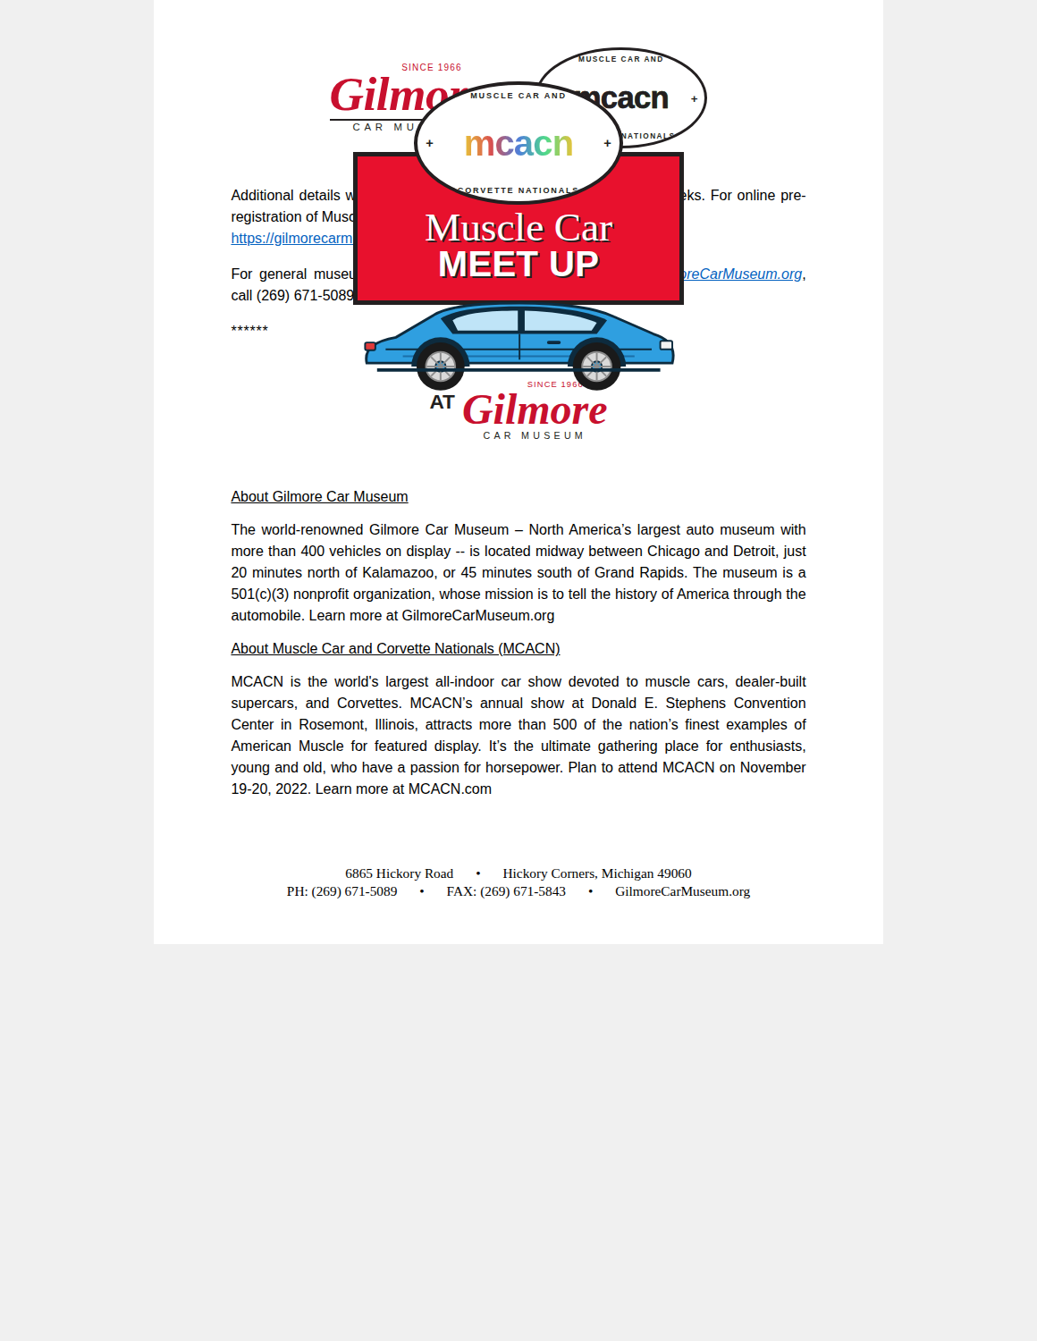SINCE 1966 Gilmore
CAR MUSEUM
MUSCLE CAR AND + mcacn + CORVETTE NATIONALS
Additional details will be announced on the website in the coming weeks. For online pre-registration of Muscle Cars participating in the show, visit:
https://gilmorecarmuseum.org/events
For general museum questions or more information, visit www.GilmoreCarMuseum.org, call (269) 671-5089 or e
******
MUSCLE CAR AND + mcacn + CORVETTE NATIONALS
Muscle Car MEET UP
AT SINCE 1966 Gilmore CAR MUSEUM
About Gilmore Car Museum
The world-renowned Gilmore Car Museum – North America’s largest auto museum with more than 400 vehicles on display -- is located midway between Chicago and Detroit, just 20 minutes north of Kalamazoo, or 45 minutes south of Grand Rapids. The museum is a 501(c)(3) nonprofit organization, whose mission is to tell the history of America through the automobile. Learn more at GilmoreCarMuseum.org
About Muscle Car and Corvette Nationals (MCACN)
MCACN is the world's largest all-indoor car show devoted to muscle cars, dealer-built supercars, and Corvettes. MCACN’s annual show at Donald E. Stephens Convention Center in Rosemont, Illinois, attracts more than 500 of the nation’s finest examples of American Muscle for featured display. It’s the ultimate gathering place for enthusiasts, young and old, who have a passion for horsepower. Plan to attend MCACN on November 19-20, 2022. Learn more at MCACN.com
6865 Hickory Road • Hickory Corners, Michigan 49060
PH: (269) 671-5089 • FAX: (269) 671-5843 • GilmoreCarMuseum.org